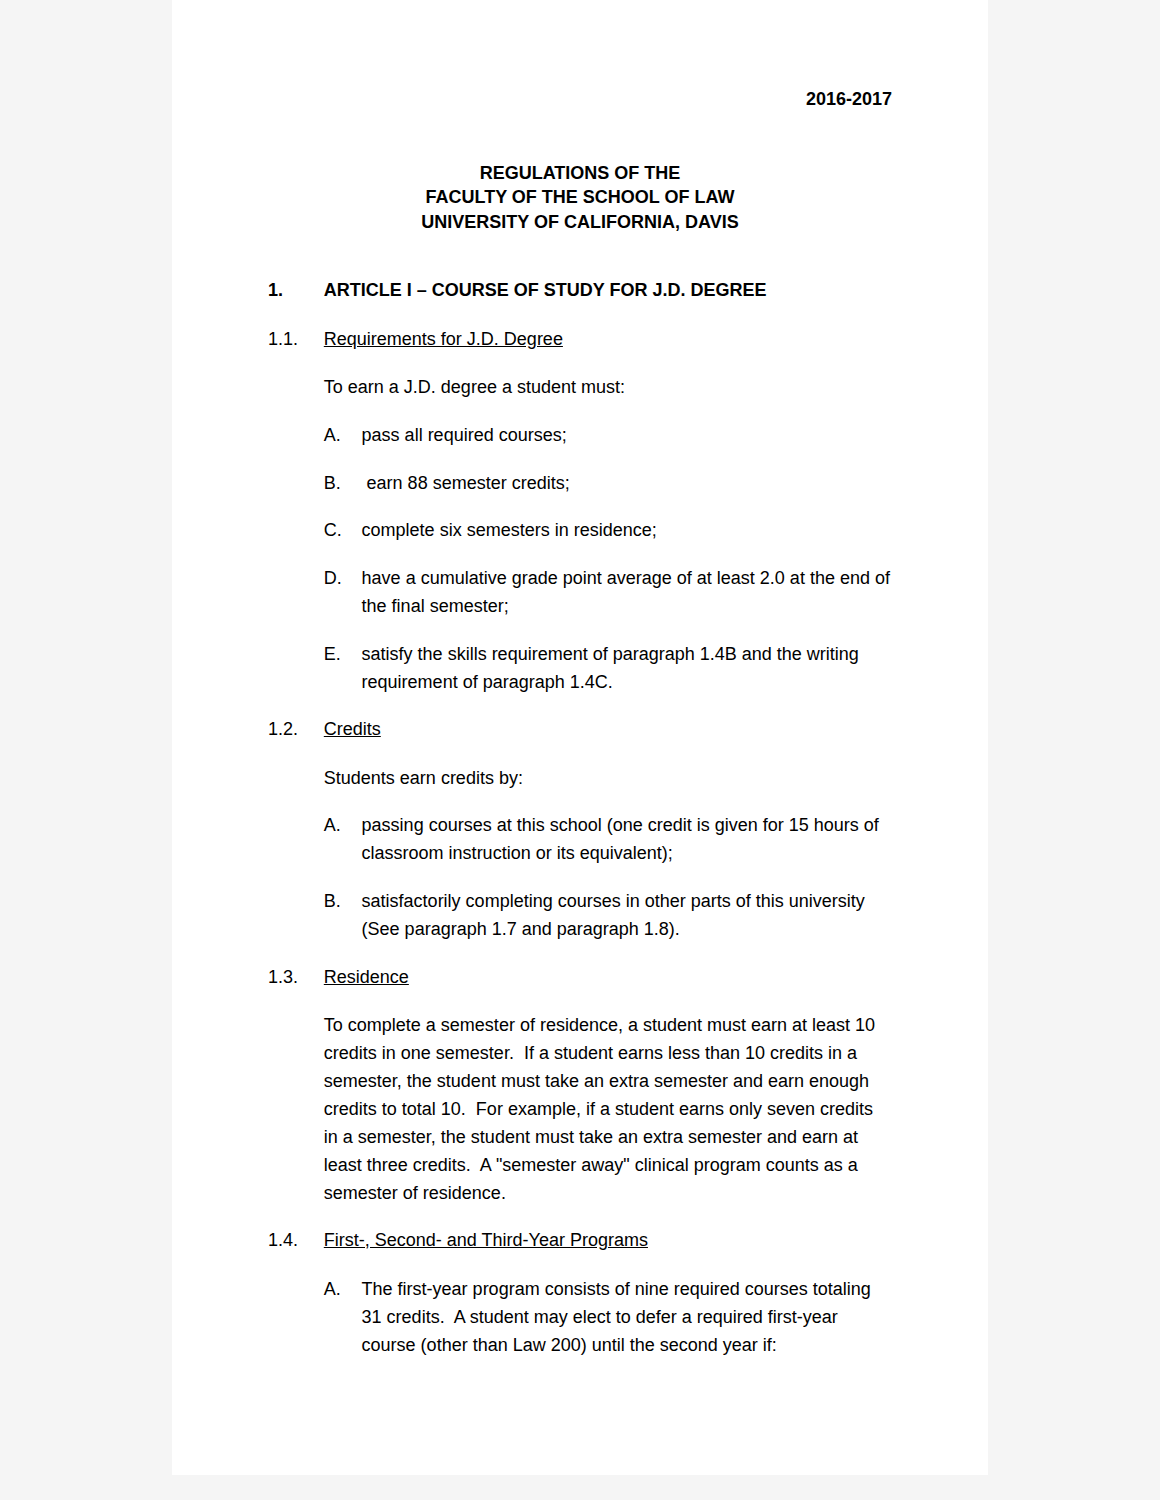2016-2017
REGULATIONS OF THE FACULTY OF THE SCHOOL OF LAW UNIVERSITY OF CALIFORNIA, DAVIS
1. ARTICLE I – COURSE OF STUDY FOR J.D. DEGREE
1.1. Requirements for J.D. Degree
To earn a J.D. degree a student must:
A. pass all required courses;
B. earn 88 semester credits;
C. complete six semesters in residence;
D. have a cumulative grade point average of at least 2.0 at the end of the final semester;
E. satisfy the skills requirement of paragraph 1.4B and the writing requirement of paragraph 1.4C.
1.2. Credits
Students earn credits by:
A. passing courses at this school (one credit is given for 15 hours of classroom instruction or its equivalent);
B. satisfactorily completing courses in other parts of this university (See paragraph 1.7 and paragraph 1.8).
1.3. Residence
To complete a semester of residence, a student must earn at least 10 credits in one semester. If a student earns less than 10 credits in a semester, the student must take an extra semester and earn enough credits to total 10. For example, if a student earns only seven credits in a semester, the student must take an extra semester and earn at least three credits. A "semester away" clinical program counts as a semester of residence.
1.4. First-, Second- and Third-Year Programs
A. The first-year program consists of nine required courses totaling 31 credits. A student may elect to defer a required first-year course (other than Law 200) until the second year if: